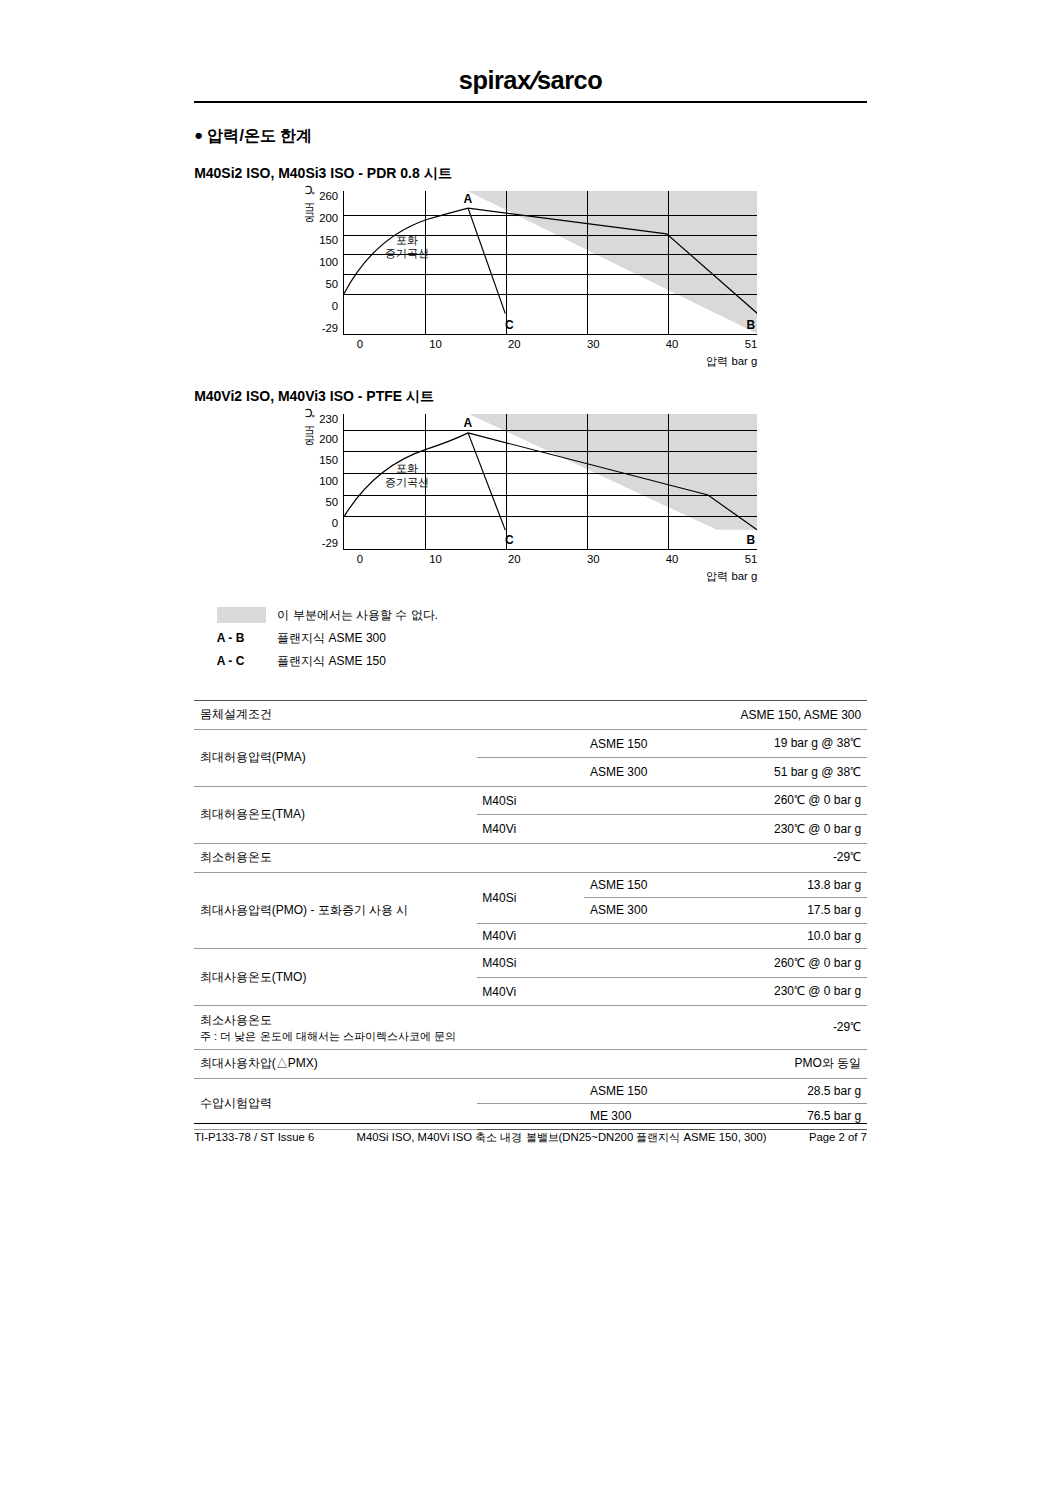spirax/sarco
● 압력/온도 한계
M40Si2 ISO, M40Si3 ISO - PDR 0.8 시트
온도 ℃
260 200 150 100 50 0 -29
A
C
B
포화
증기곡선
01020304051
압력 bar g
M40Vi2 ISO, M40Vi3 ISO - PTFE 시트
온도 ℃
230 200 150 100 50 0 -29
A
C
B
포화
증기곡선
01020304051
압력 bar g
이 부분에서는 사용할 수 없다.
A - B
플랜지식 ASME 300
A - C
플랜지식 ASME 150
| 몸체설계조건 | | | ASME 150, ASME 300 |
| 최대허용압력(PMA) | | ASME 150 | 19 bar g @ 38℃ |
| | ASME 300 | 51 bar g @ 38℃ |
| 최대허용온도(TMA) | M40Si | | 260℃ @ 0 bar g |
| M40Vi | | 230℃ @ 0 bar g |
| 최소허용온도 | | | -29℃ |
| 최대사용압력(PMO) - 포화증기 사용 시 | M40Si | ASME 150 | 13.8 bar g |
| ASME 300 | 17.5 bar g |
| M40Vi | | 10.0 bar g |
| 최대사용온도(TMO) | M40Si | | 260℃ @ 0 bar g |
| M40Vi | | 230℃ @ 0 bar g |
| 최소사용온도 주 : 더 낮은 온도에 대해서는 스파이렉스사코에 문의 | | | -29℃ |
| 최대사용차압(△PMX) | | | PMO와 동일 |
| 수압시험압력 | | ASME 150 | 28.5 bar g |
| | ME 300 | 76.5 bar g |
TI-P133-78 / ST Issue 6
M40Si ISO, M40Vi ISO 축소 내경 볼밸브(DN25~DN200 플랜지식 ASME 150, 300)
Page 2 of 7